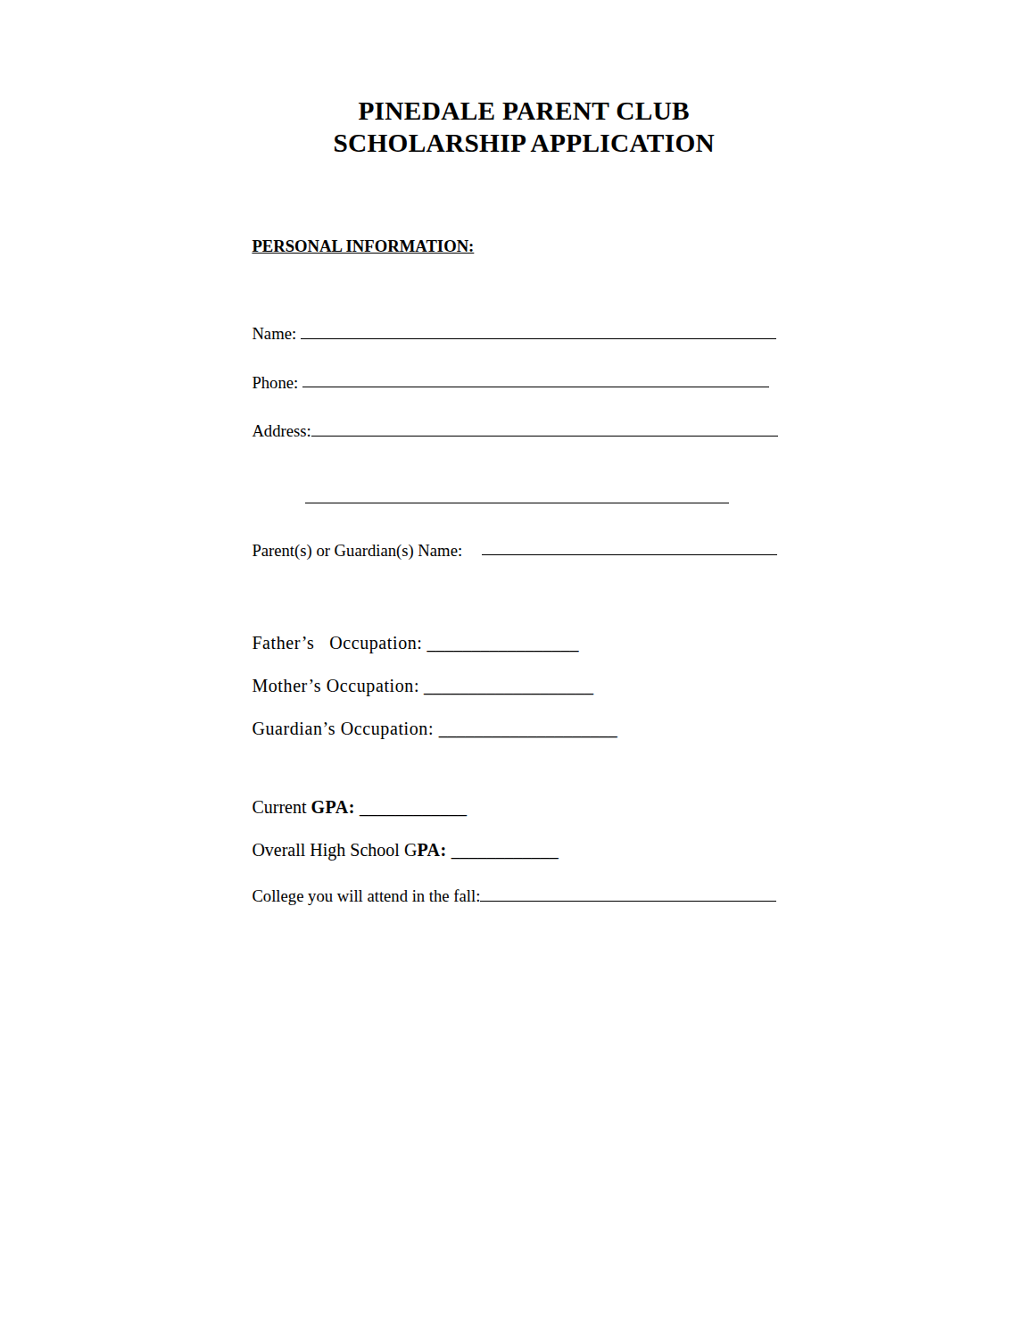PINEDALE PARENT CLUB
SCHOLARSHIP APPLICATION
PERSONAL INFORMATION:
Name:
Phone:
Address:
Parent(s) or Guardian(s) Name:
Father’s Occupation: _________________
Mother’s Occupation: ___________________
Guardian’s Occupation: ____________________
Current GPA: ____________
Overall High School GPA: ____________
College you will attend in the fall: